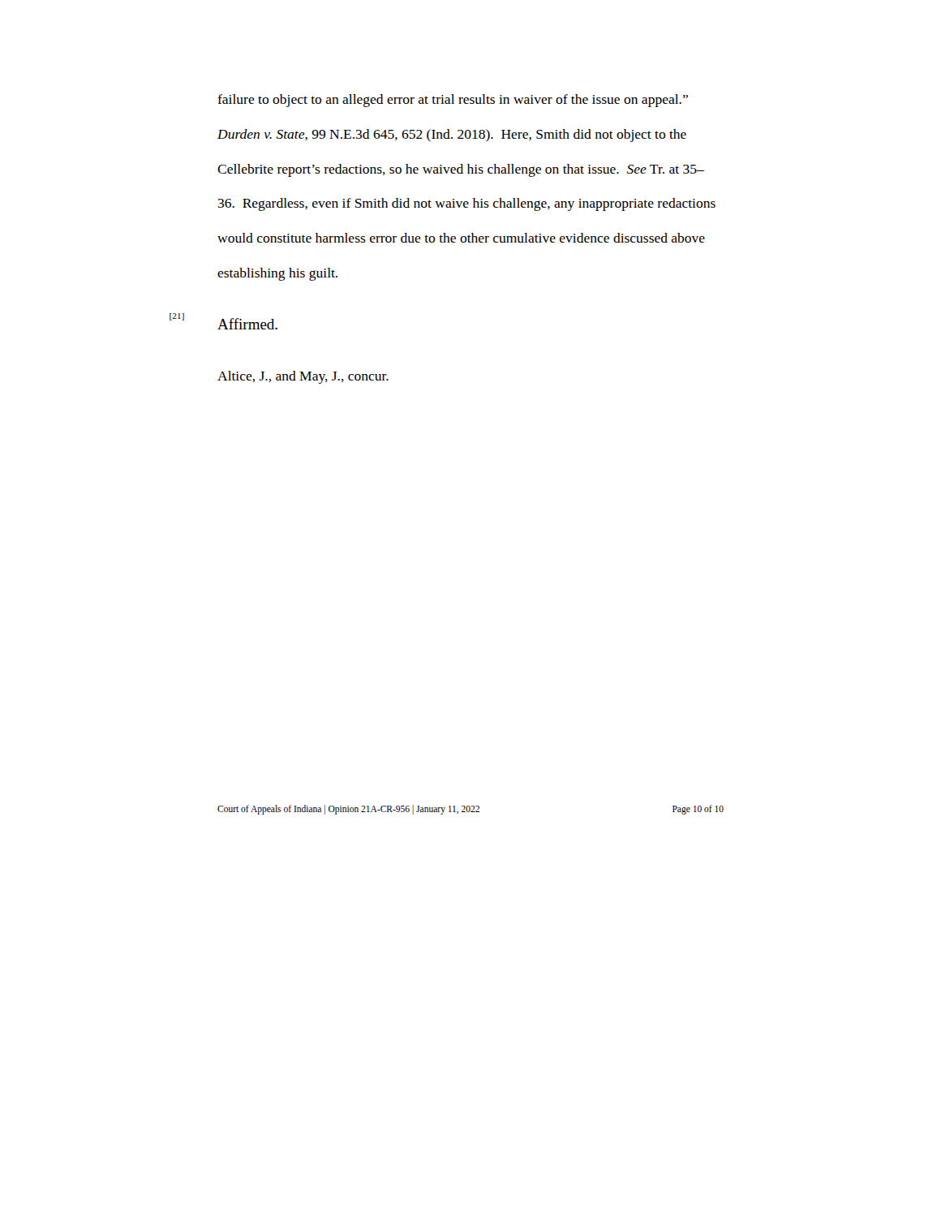failure to object to an alleged error at trial results in waiver of the issue on appeal.” Durden v. State, 99 N.E.3d 645, 652 (Ind. 2018). Here, Smith did not object to the Cellebrite report’s redactions, so he waived his challenge on that issue. See Tr. at 35–36. Regardless, even if Smith did not waive his challenge, any inappropriate redactions would constitute harmless error due to the other cumulative evidence discussed above establishing his guilt.
[21]
Affirmed.
Altice, J., and May, J., concur.
Court of Appeals of Indiana | Opinion 21A-CR-956 | January 11, 2022 Page 10 of 10